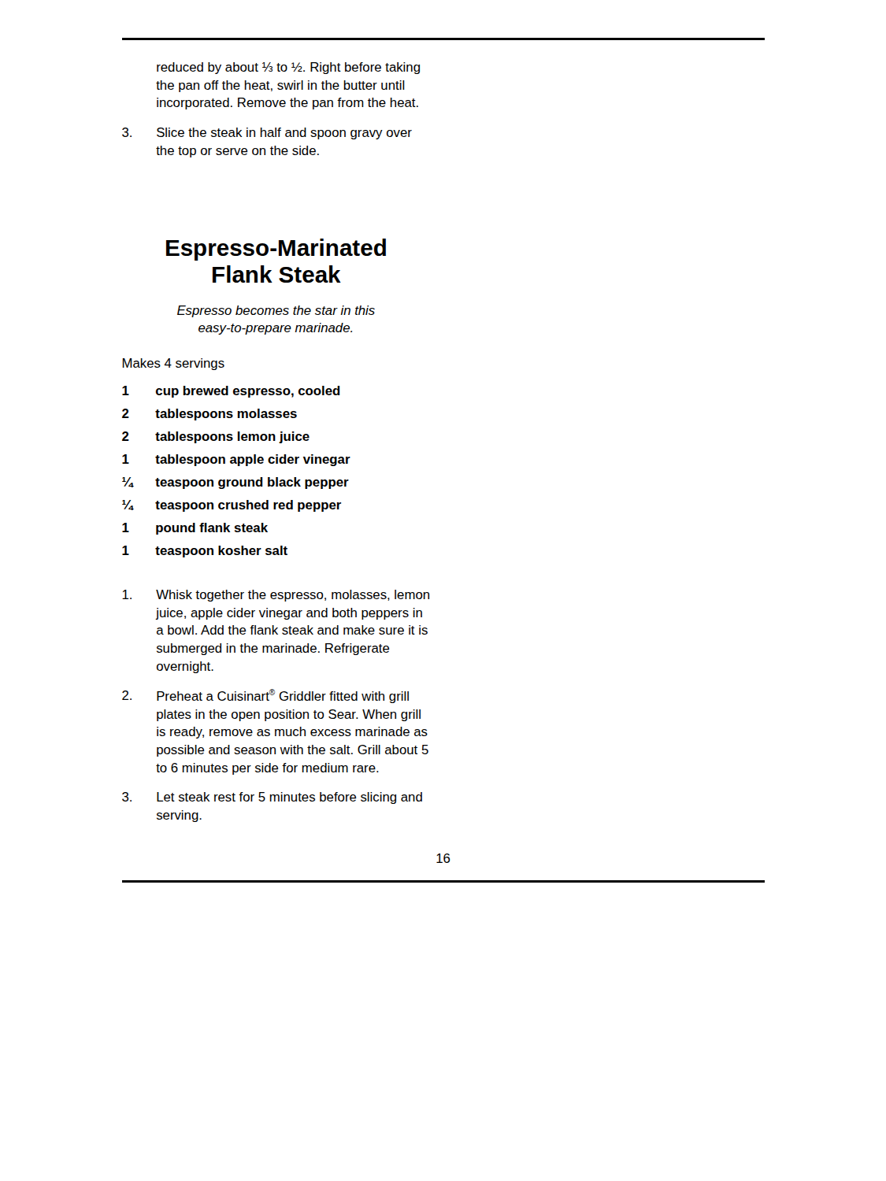reduced by about ⅓ to ½. Right before taking the pan off the heat, swirl in the butter until incorporated. Remove the pan from the heat.
3. Slice the steak in half and spoon gravy over the top or serve on the side.
Espresso-Marinated
Flank Steak
Espresso becomes the star in this
easy-to-prepare marinade.
Makes 4 servings
| 1 | cup brewed espresso, cooled |
| 2 | tablespoons molasses |
| 2 | tablespoons lemon juice |
| 1 | tablespoon apple cider vinegar |
| ¼ | teaspoon ground black pepper |
| ¼ | teaspoon crushed red pepper |
| 1 | pound flank steak |
| 1 | teaspoon kosher salt |
1. Whisk together the espresso, molasses, lemon juice, apple cider vinegar and both peppers in a bowl. Add the flank steak and make sure it is submerged in the marinade. Refrigerate overnight.
2. Preheat a Cuisinart® Griddler fitted with grill plates in the open position to Sear. When grill is ready, remove as much excess marinade as possible and season with the salt. Grill about 5 to 6 minutes per side for medium rare.
3. Let steak rest for 5 minutes before slicing and serving.
16